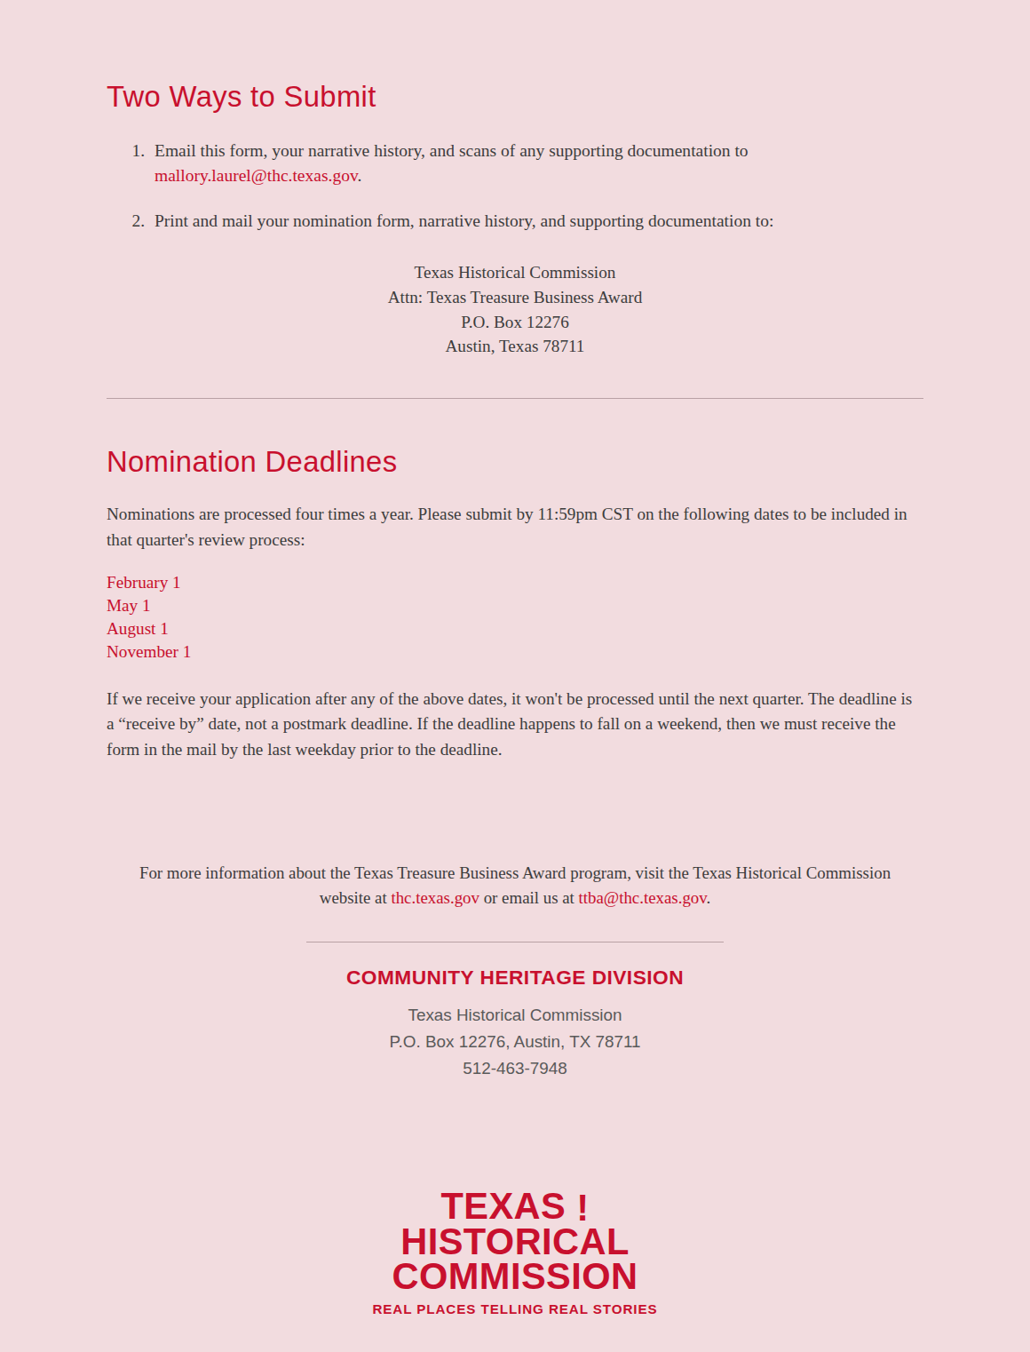Two Ways to Submit
Email this form, your narrative history, and scans of any supporting documentation to mallory.laurel@thc.texas.gov.
Print and mail your nomination form, narrative history, and supporting documentation to:
Texas Historical Commission
Attn: Texas Treasure Business Award
P.O. Box 12276
Austin, Texas 78711
Nomination Deadlines
Nominations are processed four times a year. Please submit by 11:59pm CST on the following dates to be included in that quarter's review process:
February 1 May 1 August 1 November 1
If we receive your application after any of the above dates, it won't be processed until the next quarter. The deadline is a “receive by” date, not a postmark deadline. If the deadline happens to fall on a weekend, then we must receive the form in the mail by the last weekday prior to the deadline.
For more information about the Texas Treasure Business Award program, visit the Texas Historical Commission website at thc.texas.gov or email us at ttba@thc.texas.gov.
COMMUNITY HERITAGE DIVISION
Texas Historical Commission
P.O. Box 12276, Austin, TX 78711
512-463-7948
TEXAS !
HISTORICAL
COMMISSION
REAL PLACES TELLING REAL STORIES